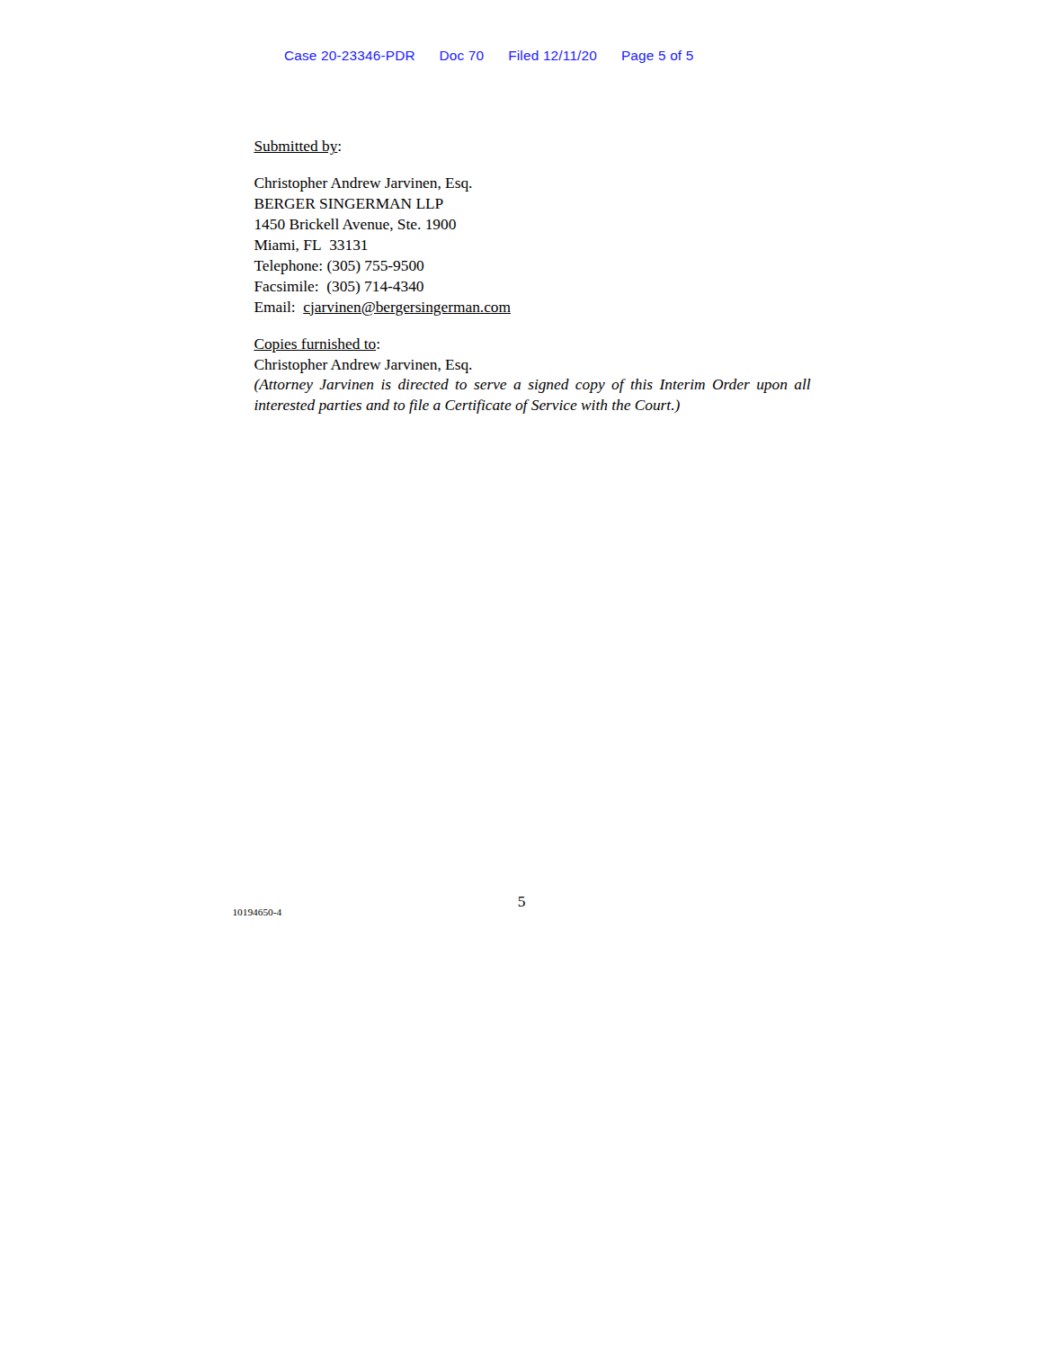Case 20-23346-PDR Doc 70 Filed 12/11/20 Page 5 of 5
Submitted by:
Christopher Andrew Jarvinen, Esq.
BERGER SINGERMAN LLP
1450 Brickell Avenue, Ste. 1900
Miami, FL 33131
Telephone: (305) 755-9500
Facsimile: (305) 714-4340
Email: cjarvinen@bergersingerman.com
Copies furnished to:
Christopher Andrew Jarvinen, Esq.
(Attorney Jarvinen is directed to serve a signed copy of this Interim Order upon all interested parties and to file a Certificate of Service with the Court.)
5
10194650-4